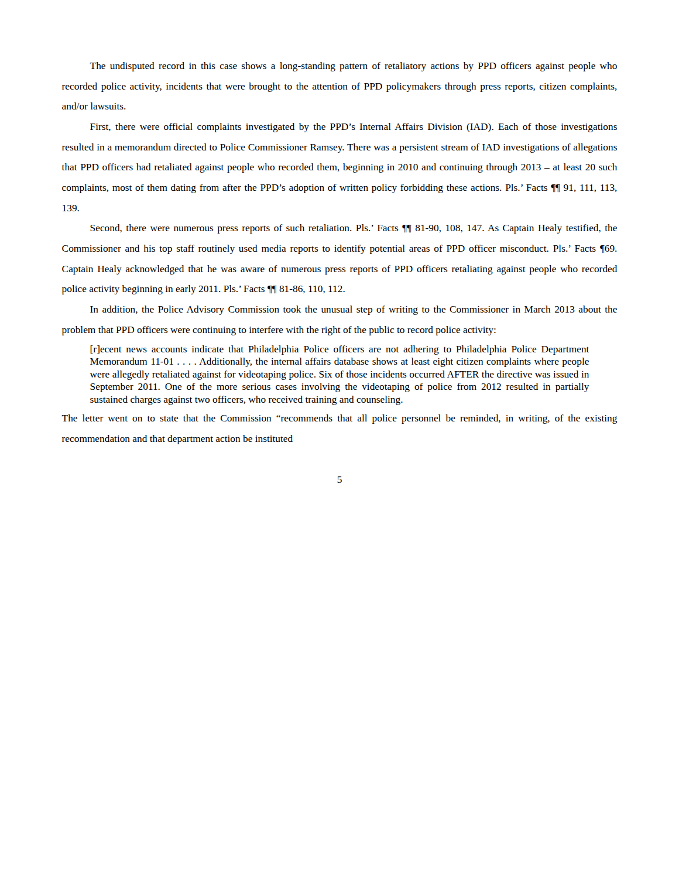The undisputed record in this case shows a long-standing pattern of retaliatory actions by PPD officers against people who recorded police activity, incidents that were brought to the attention of PPD policymakers through press reports, citizen complaints, and/or lawsuits.
First, there were official complaints investigated by the PPD’s Internal Affairs Division (IAD). Each of those investigations resulted in a memorandum directed to Police Commissioner Ramsey. There was a persistent stream of IAD investigations of allegations that PPD officers had retaliated against people who recorded them, beginning in 2010 and continuing through 2013 – at least 20 such complaints, most of them dating from after the PPD’s adoption of written policy forbidding these actions. Pls.’ Facts ¶¶ 91, 111, 113, 139.
Second, there were numerous press reports of such retaliation. Pls.’ Facts ¶¶ 81-90, 108, 147. As Captain Healy testified, the Commissioner and his top staff routinely used media reports to identify potential areas of PPD officer misconduct. Pls.’ Facts ¶69. Captain Healy acknowledged that he was aware of numerous press reports of PPD officers retaliating against people who recorded police activity beginning in early 2011. Pls.’ Facts ¶¶ 81-86, 110, 112.
In addition, the Police Advisory Commission took the unusual step of writing to the Commissioner in March 2013 about the problem that PPD officers were continuing to interfere with the right of the public to record police activity:
[r]ecent news accounts indicate that Philadelphia Police officers are not adhering to Philadelphia Police Department Memorandum 11-01 . . . . Additionally, the internal affairs database shows at least eight citizen complaints where people were allegedly retaliated against for videotaping police. Six of those incidents occurred AFTER the directive was issued in September 2011. One of the more serious cases involving the videotaping of police from 2012 resulted in partially sustained charges against two officers, who received training and counseling.
The letter went on to state that the Commission “recommends that all police personnel be reminded, in writing, of the existing recommendation and that department action be instituted
5